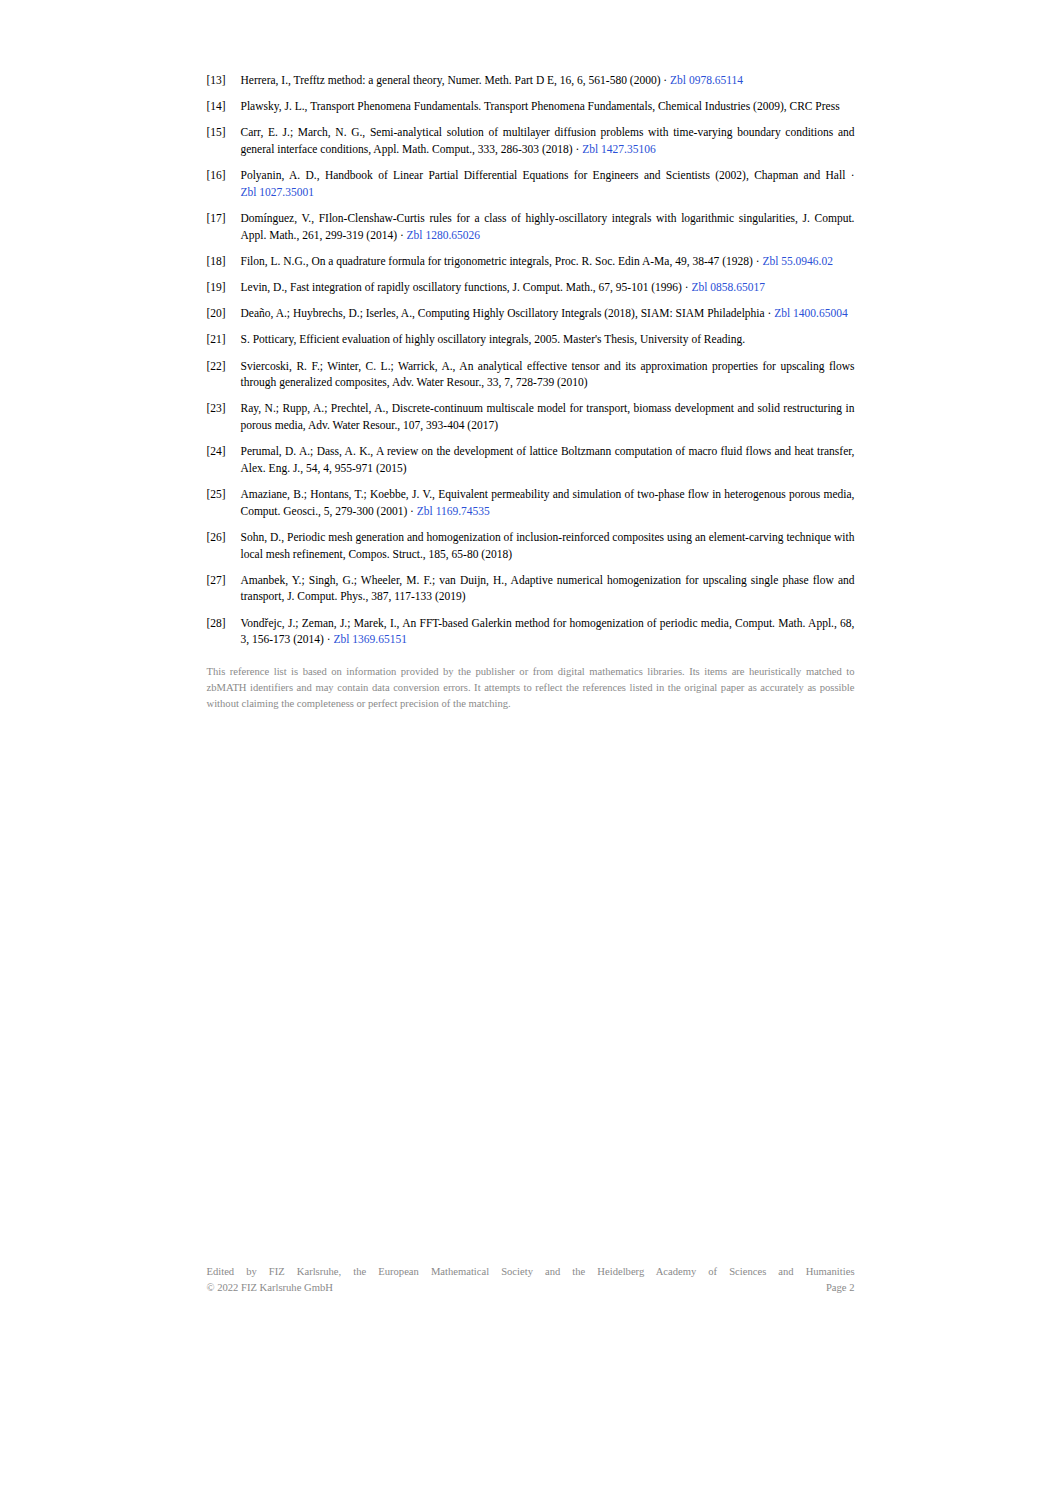[13] Herrera, I., Trefftz method: a general theory, Numer. Meth. Part D E, 16, 6, 561-580 (2000) · Zbl 0978.65114
[14] Plawsky, J. L., Transport Phenomena Fundamentals. Transport Phenomena Fundamentals, Chemical Industries (2009), CRC Press
[15] Carr, E. J.; March, N. G., Semi-analytical solution of multilayer diffusion problems with time-varying boundary conditions and general interface conditions, Appl. Math. Comput., 333, 286-303 (2018) · Zbl 1427.35106
[16] Polyanin, A. D., Handbook of Linear Partial Differential Equations for Engineers and Scientists (2002), Chapman and Hall · Zbl 1027.35001
[17] Domínguez, V., FIlon-Clenshaw-Curtis rules for a class of highly-oscillatory integrals with logarithmic singularities, J. Comput. Appl. Math., 261, 299-319 (2014) · Zbl 1280.65026
[18] Filon, L. N.G., On a quadrature formula for trigonometric integrals, Proc. R. Soc. Edin A-Ma, 49, 38-47 (1928) · Zbl 55.0946.02
[19] Levin, D., Fast integration of rapidly oscillatory functions, J. Comput. Math., 67, 95-101 (1996) · Zbl 0858.65017
[20] Deaño, A.; Huybrechs, D.; Iserles, A., Computing Highly Oscillatory Integrals (2018), SIAM: SIAM Philadelphia · Zbl 1400.65004
[21] S. Potticary, Efficient evaluation of highly oscillatory integrals, 2005. Master's Thesis, University of Reading.
[22] Sviercoski, R. F.; Winter, C. L.; Warrick, A., An analytical effective tensor and its approximation properties for upscaling flows through generalized composites, Adv. Water Resour., 33, 7, 728-739 (2010)
[23] Ray, N.; Rupp, A.; Prechtel, A., Discrete-continuum multiscale model for transport, biomass development and solid restructuring in porous media, Adv. Water Resour., 107, 393-404 (2017)
[24] Perumal, D. A.; Dass, A. K., A review on the development of lattice Boltzmann computation of macro fluid flows and heat transfer, Alex. Eng. J., 54, 4, 955-971 (2015)
[25] Amaziane, B.; Hontans, T.; Koebbe, J. V., Equivalent permeability and simulation of two-phase flow in heterogenous porous media, Comput. Geosci., 5, 279-300 (2001) · Zbl 1169.74535
[26] Sohn, D., Periodic mesh generation and homogenization of inclusion-reinforced composites using an element-carving technique with local mesh refinement, Compos. Struct., 185, 65-80 (2018)
[27] Amanbek, Y.; Singh, G.; Wheeler, M. F.; van Duijn, H., Adaptive numerical homogenization for upscaling single phase flow and transport, J. Comput. Phys., 387, 117-133 (2019)
[28] Vondřejc, J.; Zeman, J.; Marek, I., An FFT-based Galerkin method for homogenization of periodic media, Comput. Math. Appl., 68, 3, 156-173 (2014) · Zbl 1369.65151
This reference list is based on information provided by the publisher or from digital mathematics libraries. Its items are heuristically matched to zbMATH identifiers and may contain data conversion errors. It attempts to reflect the references listed in the original paper as accurately as possible without claiming the completeness or perfect precision of the matching.
Edited by FIZ Karlsruhe, the European Mathematical Society and the Heidelberg Academy of Sciences and Humanities
© 2022 FIZ Karlsruhe GmbH Page 2